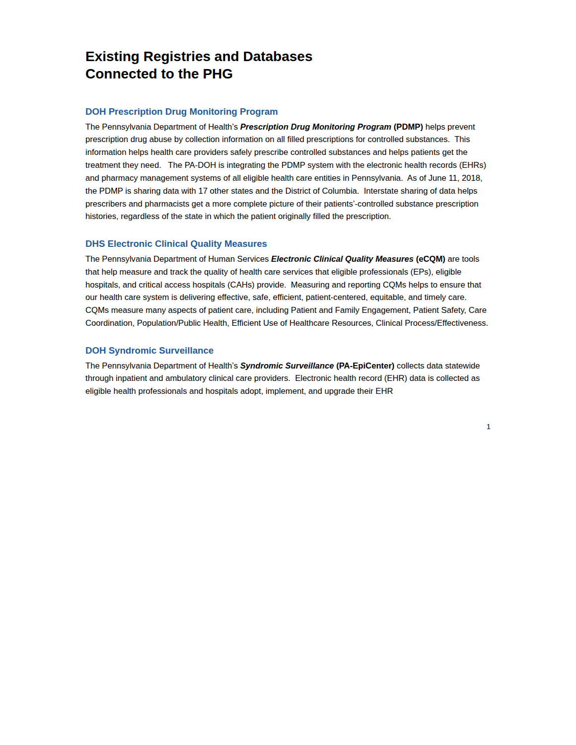Existing Registries and Databases
Connected to the PHG
DOH Prescription Drug Monitoring Program
The Pennsylvania Department of Health’s Prescription Drug Monitoring Program (PDMP) helps prevent prescription drug abuse by collection information on all filled prescriptions for controlled substances. This information helps health care providers safely prescribe controlled substances and helps patients get the treatment they need. The PA-DOH is integrating the PDMP system with the electronic health records (EHRs) and pharmacy management systems of all eligible health care entities in Pennsylvania. As of June 11, 2018, the PDMP is sharing data with 17 other states and the District of Columbia. Interstate sharing of data helps prescribers and pharmacists get a more complete picture of their patients’-controlled substance prescription histories, regardless of the state in which the patient originally filled the prescription.
DHS Electronic Clinical Quality Measures
The Pennsylvania Department of Human Services Electronic Clinical Quality Measures (eCQM) are tools that help measure and track the quality of health care services that eligible professionals (EPs), eligible hospitals, and critical access hospitals (CAHs) provide. Measuring and reporting CQMs helps to ensure that our health care system is delivering effective, safe, efficient, patient-centered, equitable, and timely care. CQMs measure many aspects of patient care, including Patient and Family Engagement, Patient Safety, Care Coordination, Population/Public Health, Efficient Use of Healthcare Resources, Clinical Process/Effectiveness.
DOH Syndromic Surveillance
The Pennsylvania Department of Health’s Syndromic Surveillance (PA-EpiCenter) collects data statewide through inpatient and ambulatory clinical care providers. Electronic health record (EHR) data is collected as eligible health professionals and hospitals adopt, implement, and upgrade their EHR
1